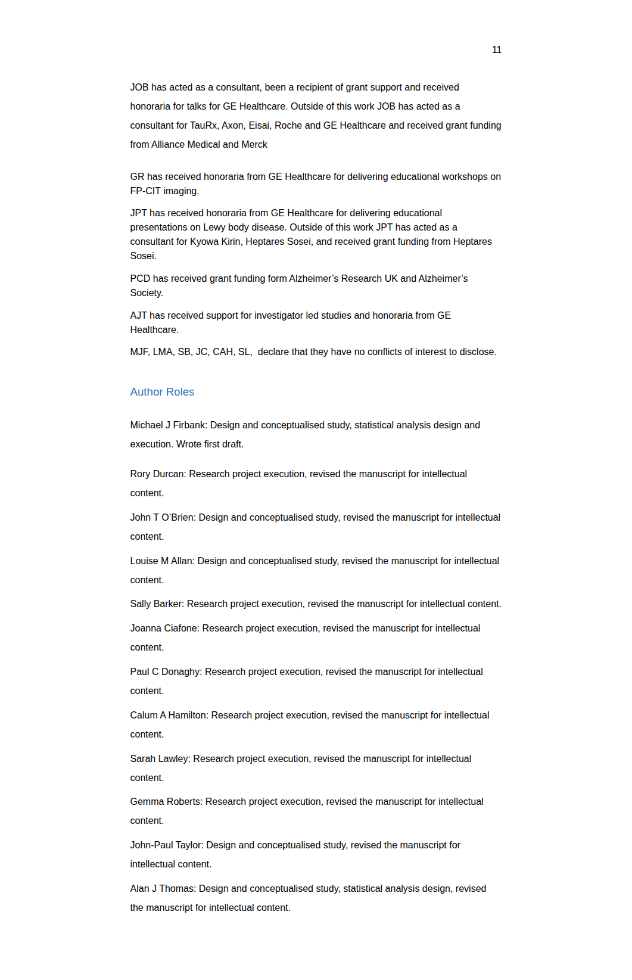11
JOB has acted as a consultant, been a recipient of grant support and received honoraria for talks for GE Healthcare. Outside of this work JOB has acted as a consultant for TauRx, Axon, Eisai, Roche and GE Healthcare and received grant funding from Alliance Medical and Merck
GR has received honoraria from GE Healthcare for delivering educational workshops on FP-CIT imaging.
JPT has received honoraria from GE Healthcare for delivering educational presentations on Lewy body disease. Outside of this work JPT has acted as a consultant for Kyowa Kirin, Heptares Sosei, and received grant funding from Heptares Sosei.
PCD has received grant funding form Alzheimer’s Research UK and Alzheimer’s Society.
AJT has received support for investigator led studies and honoraria from GE Healthcare.
MJF, LMA, SB, JC, CAH, SL, declare that they have no conflicts of interest to disclose.
Author Roles
Michael J Firbank: Design and conceptualised study, statistical analysis design and execution. Wrote first draft.
Rory Durcan: Research project execution, revised the manuscript for intellectual content.
John T O’Brien: Design and conceptualised study, revised the manuscript for intellectual content.
Louise M Allan: Design and conceptualised study, revised the manuscript for intellectual content.
Sally Barker: Research project execution, revised the manuscript for intellectual content.
Joanna Ciafone: Research project execution, revised the manuscript for intellectual content.
Paul C Donaghy: Research project execution, revised the manuscript for intellectual content.
Calum A Hamilton: Research project execution, revised the manuscript for intellectual content.
Sarah Lawley: Research project execution, revised the manuscript for intellectual content.
Gemma Roberts: Research project execution, revised the manuscript for intellectual content.
John-Paul Taylor: Design and conceptualised study, revised the manuscript for intellectual content.
Alan J Thomas: Design and conceptualised study, statistical analysis design, revised the manuscript for intellectual content.